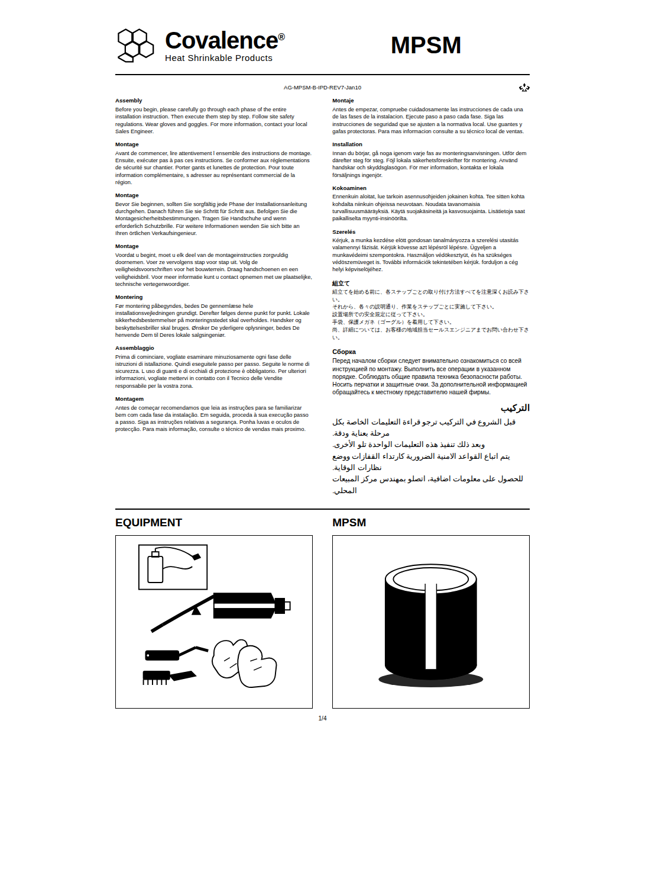Covalence®
Heat Shrinkable Products
MPSM
AG-MPSM-B-IPD-REV7-Jan10
Assembly
Before you begin, please carefully go through each phase of the entire installation instruction. Then execute them step by step. Follow site safety regulations. Wear gloves and goggles. For more information, contact your local Sales Engineer.
Montage
Avant de commencer, lire attentivement l ensemble des instructions de montage. Ensuite, exécuter pas à pas ces instructions. Se conformer aux réglementations de sécurité sur chantier. Porter gants et lunettes de protection. Pour toute information complémentaire, s adresser au représentant commercial de la région.
Montage
Bevor Sie beginnen, sollten Sie sorgfältig jede Phase der Installationsanleitung durchgehen. Danach führen Sie sie Schritt für Schritt aus. Befolgen Sie die Montagesicherheitsbestimmungen. Tragen Sie Handschuhe und wenn erforderlich Schutzbrille. Für weitere Informationen wenden Sie sich bitte an Ihren örtlichen Verkaufsingenieur.
Montage
Voordat u begint, moet u elk deel van de montageinstructies zorgvuldig doornemen. Voer ze vervolgens stap voor stap uit. Volg de veiligheidsvoorschriften voor het bouwterrein. Draag handschoenen en een veiligheidsbril. Voor meer informatie kunt u contact opnemen met uw plaatselijke, technische vertegenwoordiger.
Montering
Før montering påbegyndes, bedes De gennemlæse hele installationsvejledningen grundigt. Derefter følges denne punkt for punkt. Lokale sikkerhedsbestemmelser på monteringsstedet skal overholdes. Handsker og beskyttelsesbriller skal bruges. Ønsker De yderligere oplysninger, bedes De henvende Dem til Deres lokale salgsingeniør.
Assemblaggio
Prima di cominciare, vogliate esaminare minuziosamente ogni fase delle istruzioni di istallazione. Quindi eseguitele passo per passo. Seguite le norme di sicurezza. L uso di guanti e di occhiali di protezione è obbligatorio. Per ulteriori informazioni, vogliate mettervi in contatto con il Tecnico delle Vendite responsabile per la vostra zona.
Montagem
Antes de começar recomendamos que leia as instruções para se familiarizar bem com cada fase da instalação. Em seguida, proceda à sua execução passo a passo. Siga as instruções relativas a segurança. Ponha luvas e oculos de protecção. Para mais informação, consulte o técnico de vendas mais proximo.
Montaje
Antes de empezar, compruebe cuidadosamente las instrucciones de cada una de las fases de la instalacion. Ejecute paso a paso cada fase. Siga las instrucciones de seguridad que se ajusten a la normativa local. Use guantes y gafas protectoras. Para mas informacion consulte a su técnico local de ventas.
Installation
Innan du börjar, gå noga igenom varje fas av monteringsanvisningen. Utför dem därefter steg för steg. Föjl lokala säkerhetsföreskrifter för montering. Använd handskar och skyddsglasögon. För mer information, kontakta er lokala försäljnings ingenjör.
Kokoaminen
Ennenkuin aloitat, lue tarkoin asennusohjeiden jokainen kohta. Tee sitten kohta kohdalta niinkuin ohjeissa neuvotaan. Noudata tavanomaisia turvallisuusmääräyksiä. Käytä suojakäsineitä ja kasvosuojainta. Lisätietoja saat paikalliselta myynti-insinöörilta.
Szerelés
Kérjuk, a munka kezdése elött gondosan tanalmányozza a szerelési utasitás valamennyi fázisát. Kérjük kövesse azt lépésröl lépésre. Ügyeljen a munkavédeimi szempontokra. Használjon védökesztyüt, és ha szükséges védöszemüveget is. További információk tekintetében kérjük. forduljon a cég helyi képviselöjéhez.
組立て
組立てを始める前に、各ステップごとの取り付け方法すべてを注意深くお読み下さい。
それから、各々の説明通り、作業をステップごとに実施して下さい。
設置場所での安全規定に従って下さい。
手袋、保護メガネ（ゴーグル）を着用して下さい。
尚、詳細については、お客様の地域担当セールスエンジニアまでお問い合わせ下さい。
Сборка
Перед началом сборки следует внимательно ознакомиться со всей инструкцией по монтажу. Выполнить все операции в указанном порядке. Соблюдать общие правила техника безопасности работы. Носить перчатки и защитные очки. За дополнительной информацией обращайтесь к местному представителю нашей фирмы.
التركيب
قبل الشروع في التركيب ترجو قراءة التعليمات الخاصة بكل مرحلة بعناية ودقة.
وبعد ذلك تنفيذ هذه التعليمات الواحدة تلو الأخرى.
يتم اتباع القواعد الامنية الضرورية كارتداء القفازات ووضع نظارات الوقاية.
للحصول على معلومات اضافية، اتصلو بمهندس مركز المبيعات المحلي.
EQUIPMENT
MPSM
1/4